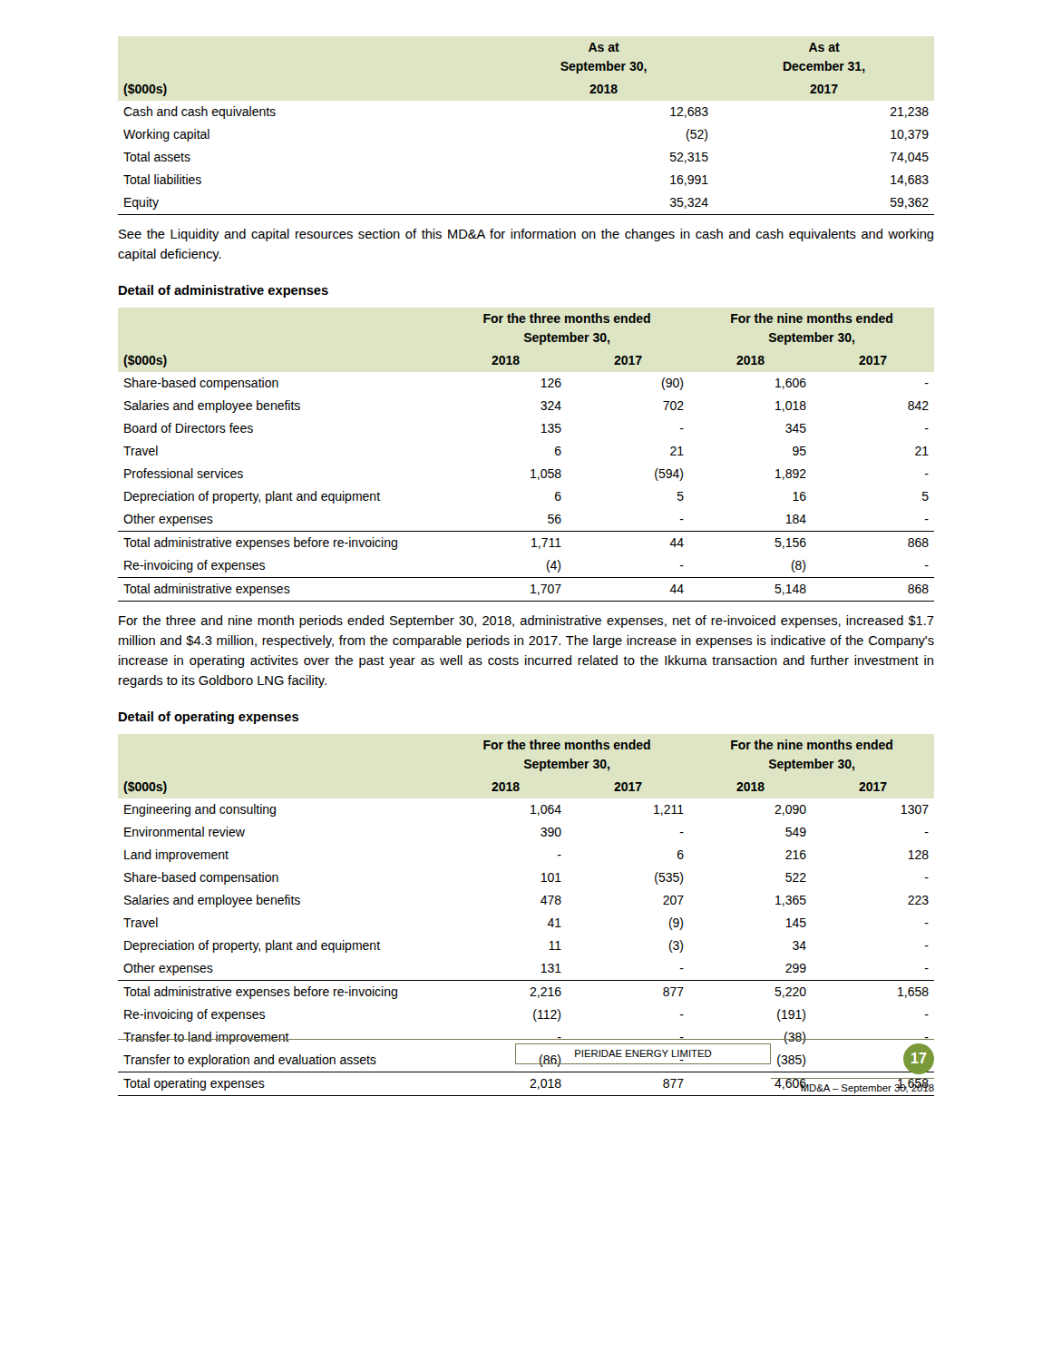| | As at September 30, | As at December 31, |
| --- | --- | --- |
| ($000s) | 2018 | 2017 |
| Cash and cash equivalents | 12,683 | 21,238 |
| Working capital | (52) | 10,379 |
| Total assets | 52,315 | 74,045 |
| Total liabilities | 16,991 | 14,683 |
| Equity | 35,324 | 59,362 |
See the Liquidity and capital resources section of this MD&A for information on the changes in cash and cash equivalents and working capital deficiency.
Detail of administrative expenses
| | For the three months ended September 30, | For the nine months ended September 30, |
| --- | --- | --- |
| ($000s) | 2018 | 2017 | 2018 | 2017 |
| Share-based compensation | 126 | (90) | 1,606 | - |
| Salaries and employee benefits | 324 | 702 | 1,018 | 842 |
| Board of Directors fees | 135 | - | 345 | - |
| Travel | 6 | 21 | 95 | 21 |
| Professional services | 1,058 | (594) | 1,892 | - |
| Depreciation of property, plant and equipment | 6 | 5 | 16 | 5 |
| Other expenses | 56 | - | 184 | - |
| Total administrative expenses before re-invoicing | 1,711 | 44 | 5,156 | 868 |
| Re-invoicing of expenses | (4) | - | (8) | - |
| Total administrative expenses | 1,707 | 44 | 5,148 | 868 |
For the three and nine month periods ended September 30, 2018, administrative expenses, net of re-invoiced expenses, increased $1.7 million and $4.3 million, respectively, from the comparable periods in 2017. The large increase in expenses is indicative of the Company's increase in operating activites over the past year as well as costs incurred related to the Ikkuma transaction and further investment in regards to its Goldboro LNG facility.
Detail of operating expenses
| | For the three months ended September 30, | For the nine months ended September 30, |
| --- | --- | --- |
| ($000s) | 2018 | 2017 | 2018 | 2017 |
| Engineering and consulting | 1,064 | 1,211 | 2,090 | 1307 |
| Environmental review | 390 | - | 549 | - |
| Land improvement | - | 6 | 216 | 128 |
| Share-based compensation | 101 | (535) | 522 | - |
| Salaries and employee benefits | 478 | 207 | 1,365 | 223 |
| Travel | 41 | (9) | 145 | - |
| Depreciation of property, plant and equipment | 11 | (3) | 34 | - |
| Other expenses | 131 | - | 299 | - |
| Total administrative expenses before re-invoicing | 2,216 | 877 | 5,220 | 1,658 |
| Re-invoicing of expenses | (112) | - | (191) | - |
| Transfer to land improvement | - | - | (38) | - |
| Transfer to exploration and evaluation assets | (86) | - | (385) | - |
| Total operating expenses | 2,018 | 877 | 4,606 | 1,658 |
PIERIDAE ENERGY LIMITED
17
MD&A – September 30, 2018